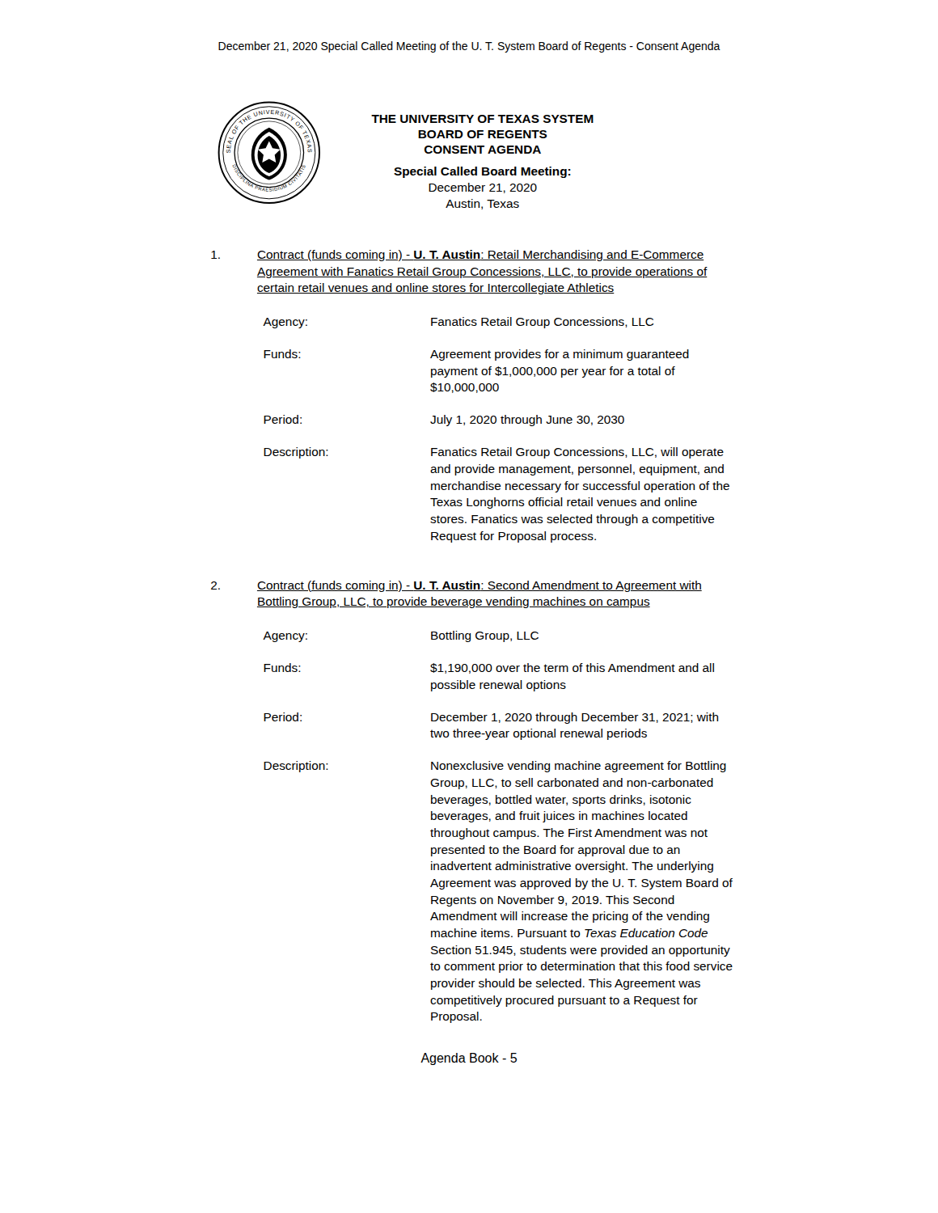December 21, 2020 Special Called Meeting of the U. T. System Board of Regents - Consent Agenda
SEAL OF THE UNIVERSITY OF TEXAS DISCIPLINA PRAESIDIUM CIVITATIS
THE UNIVERSITY OF TEXAS SYSTEM
BOARD OF REGENTS
CONSENT AGENDA
Special Called Board Meeting:
December 21, 2020
Austin, Texas
1.
Contract (funds coming in) - U. T. Austin: Retail Merchandising and E-Commerce Agreement with Fanatics Retail Group Concessions, LLC, to provide operations of certain retail venues and online stores for Intercollegiate Athletics
| Agency: | Fanatics Retail Group Concessions, LLC |
| Funds: | Agreement provides for a minimum guaranteed payment of $1,000,000 per year for a total of $10,000,000 |
| Period: | July 1, 2020 through June 30, 2030 |
| Description: | Fanatics Retail Group Concessions, LLC, will operate and provide management, personnel, equipment, and merchandise necessary for successful operation of the Texas Longhorns official retail venues and online stores. Fanatics was selected through a competitive Request for Proposal process. |
2.
Contract (funds coming in) - U. T. Austin: Second Amendment to Agreement with Bottling Group, LLC, to provide beverage vending machines on campus
| Agency: | Bottling Group, LLC |
| Funds: | $1,190,000 over the term of this Amendment and all possible renewal options |
| Period: | December 1, 2020 through December 31, 2021; with two three-year optional renewal periods |
| Description: | Nonexclusive vending machine agreement for Bottling Group, LLC, to sell carbonated and non-carbonated beverages, bottled water, sports drinks, isotonic beverages, and fruit juices in machines located throughout campus. The First Amendment was not presented to the Board for approval due to an inadvertent administrative oversight. The underlying Agreement was approved by the U. T. System Board of Regents on November 9, 2019. This Second Amendment will increase the pricing of the vending machine items. Pursuant to Texas Education Code Section 51.945, students were provided an opportunity to comment prior to determination that this food service provider should be selected. This Agreement was competitively procured pursuant to a Request for Proposal. |
Agenda Book - 5